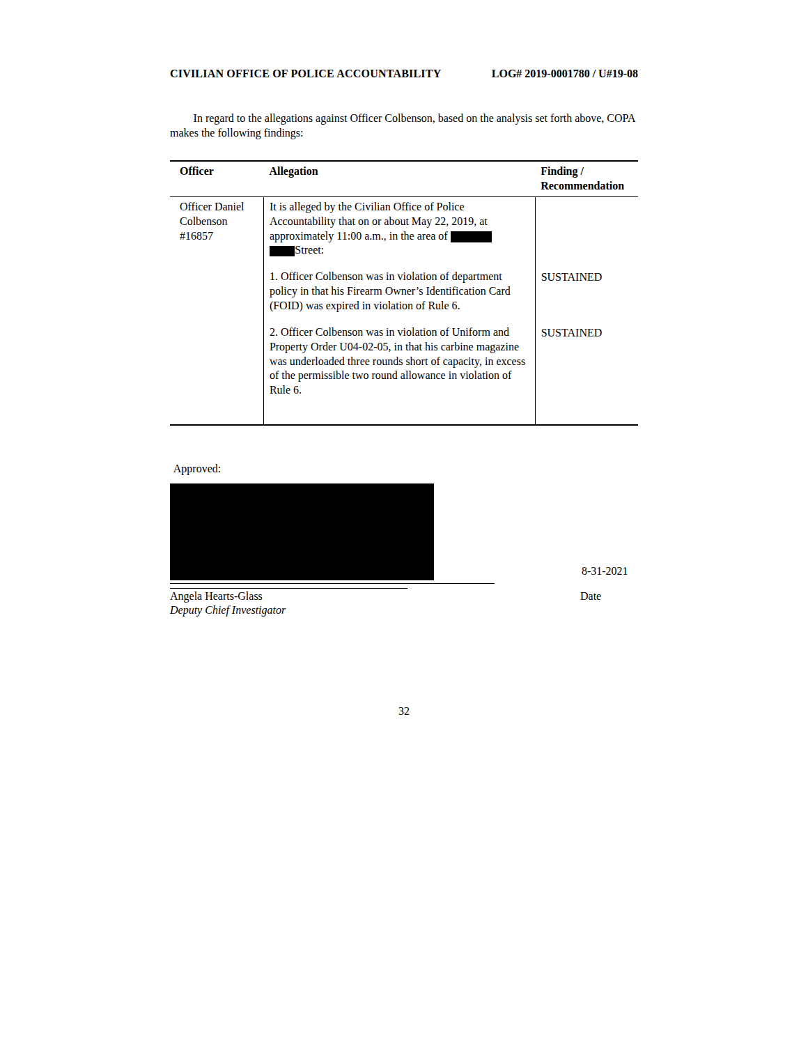CIVILIAN OFFICE OF POLICE ACCOUNTABILITY LOG# 2019-0001780 / U#19-08
In regard to the allegations against Officer Colbenson, based on the analysis set forth above, COPA makes the following findings:
| Officer | Allegation | Finding / Recommendation |
| --- | --- | --- |
| Officer Daniel Colbenson #16857 | It is alleged by the Civilian Office of Police Accountability that on or about May 22, 2019, at approximately 11:00 a.m., in the area of Street: 1. Officer Colbenson was in violation of department policy in that his Firearm Owner’s Identification Card (FOID) was expired in violation of Rule 6. 2. Officer Colbenson was in violation of Uniform and Property Order U04-02-05, in that his carbine magazine was underloaded three rounds short of capacity, in excess of the permissible two round allowance in violation of Rule 6. | SUSTAINED SUSTAINED |
Approved:
8-31-2021
Angela Hearts-Glass
Deputy Chief Investigator
Date
32